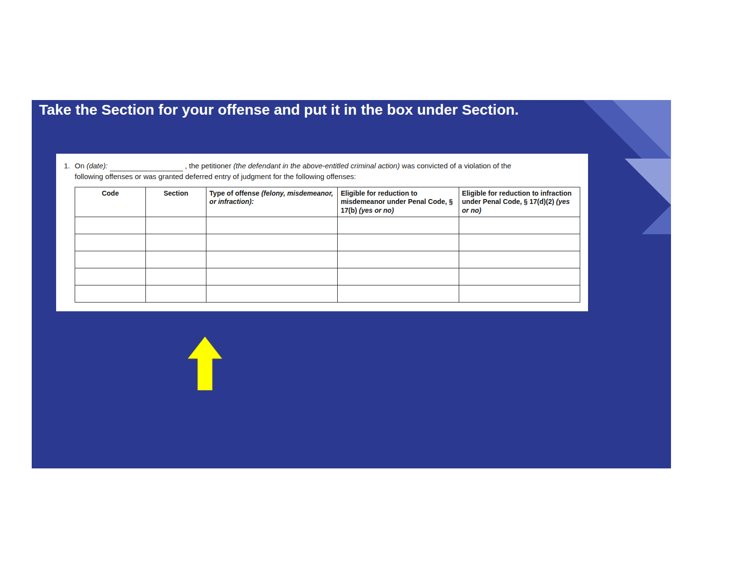CR-180 Petition for Dismissal
Take the Section for your offense and put it in the box under Section.
1. On (date): , the petitioner (the defendant in the above-entitled criminal action) was convicted of a violation of the following offenses or was granted deferred entry of judgment for the following offenses:
| Code | Section | Type of offense (felony, misdemeanor, or infraction): | Eligible for reduction to misdemeanor under Penal Code, § 17(b) (yes or no) | Eligible for reduction to infraction under Penal Code, § 17(d)(2) (yes or no) |
| --- | --- | --- | --- | --- |